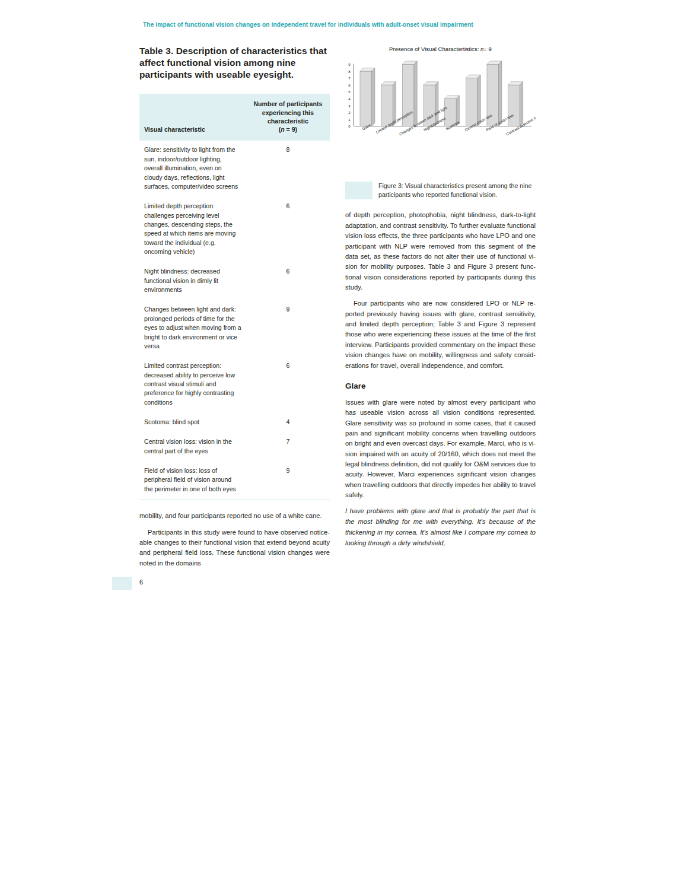The impact of functional vision changes on independent travel for individuals with adult-onset visual impairment
Table 3. Description of characteristics that affect functional vision among nine participants with useable eyesight.
| Visual characteristic | Number of participants experiencing this characteristic ( n = 9) |
| --- | --- |
| Glare: sensitivity to light from the sun, indoor/outdoor lighting, overall illumination, even on cloudy days, reflections, light surfaces, computer/video screens | 8 |
| Limited depth perception: challenges perceiving level changes, descending steps, the speed at which items are moving toward the individual (e.g. oncoming vehicle) | 6 |
| Night blindness: decreased functional vision in dimly lit environments | 6 |
| Changes between light and dark: prolonged periods of time for the eyes to adjust when moving from a bright to dark environment or vice versa | 9 |
| Limited contrast perception: decreased ability to perceive low contrast visual stimuli and preference for highly contrasting conditions | 6 |
| Scotoma: blind spot | 4 |
| Central vision loss: vision in the central part of the eyes | 7 |
| Field of vision loss: loss of peripheral field of vision around the perimeter in one of both eyes | 9 |
mobility, and four participants reported no use of a white cane.
Participants in this study were found to have observed noticeable changes to their functional vision that extend beyond acuity and peripheral field loss. These functional vision changes were noted in the domains
Presence of Visual Charactertistics: n= 9
9 8 7 6 5 4 3 2 1 0 Glare Limited depth perception Changes between dark and light Nightblindness Scotoma Central vision loss Field of vision loss Contrast detection limiations
Figure 3: Visual characteristics present among the nine participants who reported functional vision.
of depth perception, photophobia, night blindness, dark-to-light adaptation, and contrast sensitivity. To further evaluate functional vision loss effects, the three participants who have LPO and one participant with NLP were removed from this segment of the data set, as these factors do not alter their use of functional vision for mobility purposes. Table 3 and Figure 3 present functional vision considerations reported by participants during this study.
Four participants who are now considered LPO or NLP reported previously having issues with glare, contrast sensitivity, and limited depth perception; Table 3 and Figure 3 represent those who were experiencing these issues at the time of the first interview. Participants provided commentary on the impact these vision changes have on mobility, willingness and safety considerations for travel, overall independence, and comfort.
Glare
Issues with glare were noted by almost every participant who has useable vision across all vision conditions represented. Glare sensitivity was so profound in some cases, that it caused pain and significant mobility concerns when travelling outdoors on bright and even overcast days. For example, Marci, who is vision impaired with an acuity of 20/160, which does not meet the legal blindness definition, did not qualify for O&M services due to acuity. However, Marci experiences significant vision changes when travelling outdoors that directly impedes her ability to travel safely.
I have problems with glare and that is probably the part that is the most blinding for me with everything. It's because of the thickening in my cornea. It's almost like I compare my cornea to looking through a dirty windshield,
6